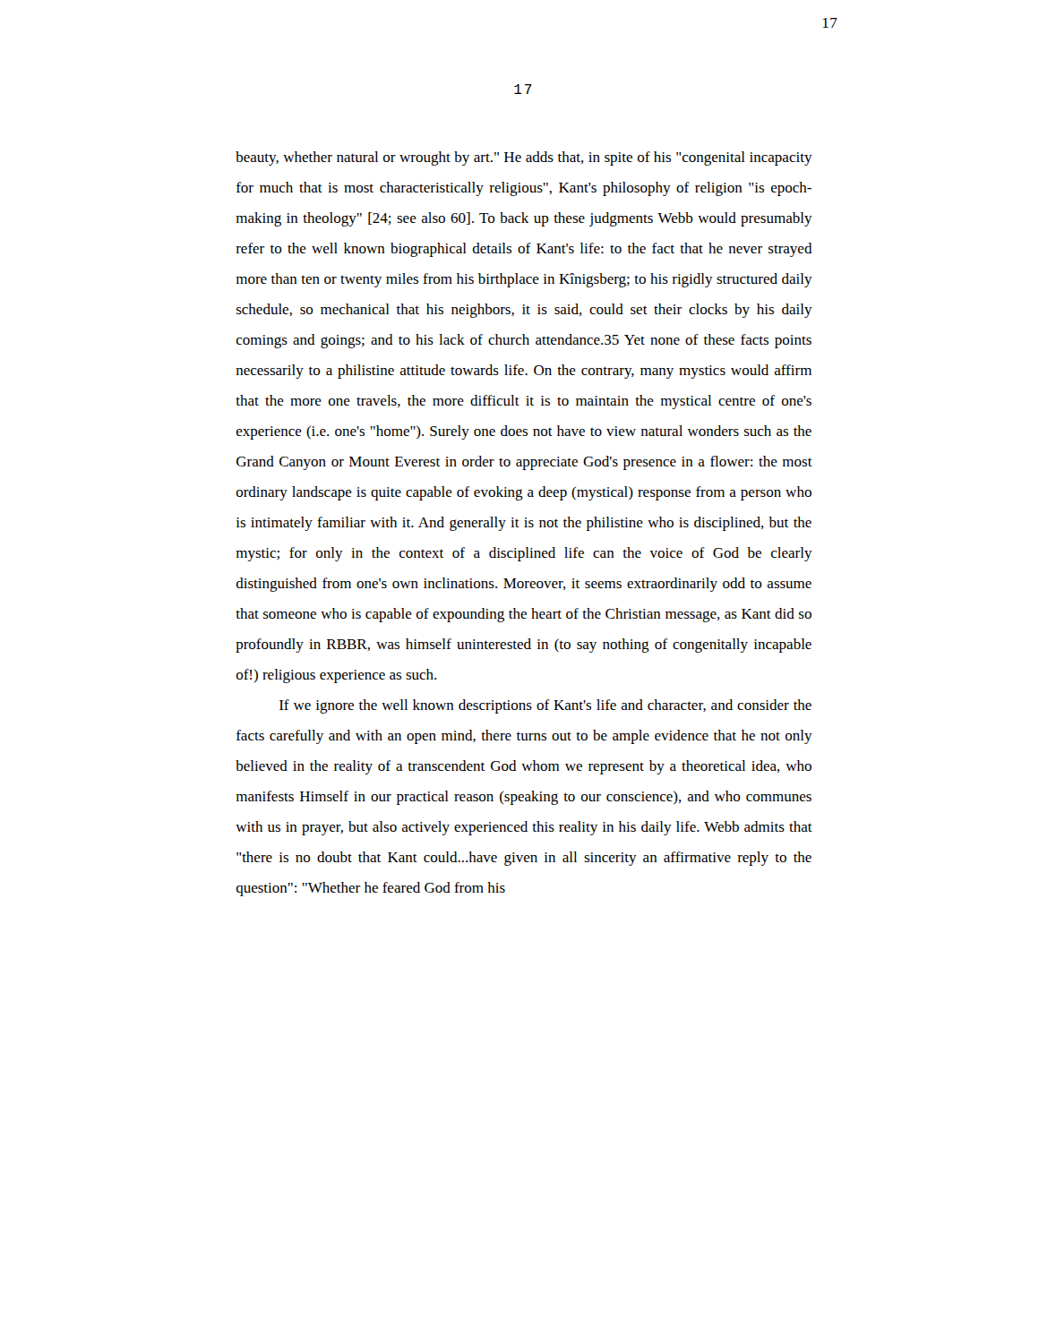17
17
beauty, whether natural or wrought by art." He adds that, in spite of his "congenital incapacity for much that is most characteristically religious", Kant's philosophy of religion "is epoch-making in theology" [24; see also 60]. To back up these judgments Webb would presumably refer to the well known biographical details of Kant's life: to the fact that he never strayed more than ten or twenty miles from his birthplace in Kînigsberg; to his rigidly structured daily schedule, so mechanical that his neighbors, it is said, could set their clocks by his daily comings and goings; and to his lack of church attendance.35 Yet none of these facts points necessarily to a philistine attitude towards life. On the contrary, many mystics would affirm that the more one travels, the more difficult it is to maintain the mystical centre of one's experience (i.e. one's "home"). Surely one does not have to view natural wonders such as the Grand Canyon or Mount Everest in order to appreciate God's presence in a flower: the most ordinary landscape is quite capable of evoking a deep (mystical) response from a person who is intimately familiar with it. And generally it is not the philistine who is disciplined, but the mystic; for only in the context of a disciplined life can the voice of God be clearly distinguished from one's own inclinations. Moreover, it seems extraordinarily odd to assume that someone who is capable of expounding the heart of the Christian message, as Kant did so profoundly in RBBR, was himself uninterested in (to say nothing of congenitally incapable of!) religious experience as such.
If we ignore the well known descriptions of Kant's life and character, and consider the facts carefully and with an open mind, there turns out to be ample evidence that he not only believed in the reality of a transcendent God whom we represent by a theoretical idea, who manifests Himself in our practical reason (speaking to our conscience), and who communes with us in prayer, but also actively experienced this reality in his daily life. Webb admits that "there is no doubt that Kant could...have given in all sincerity an affirmative reply to the question": "Whether he feared God from his